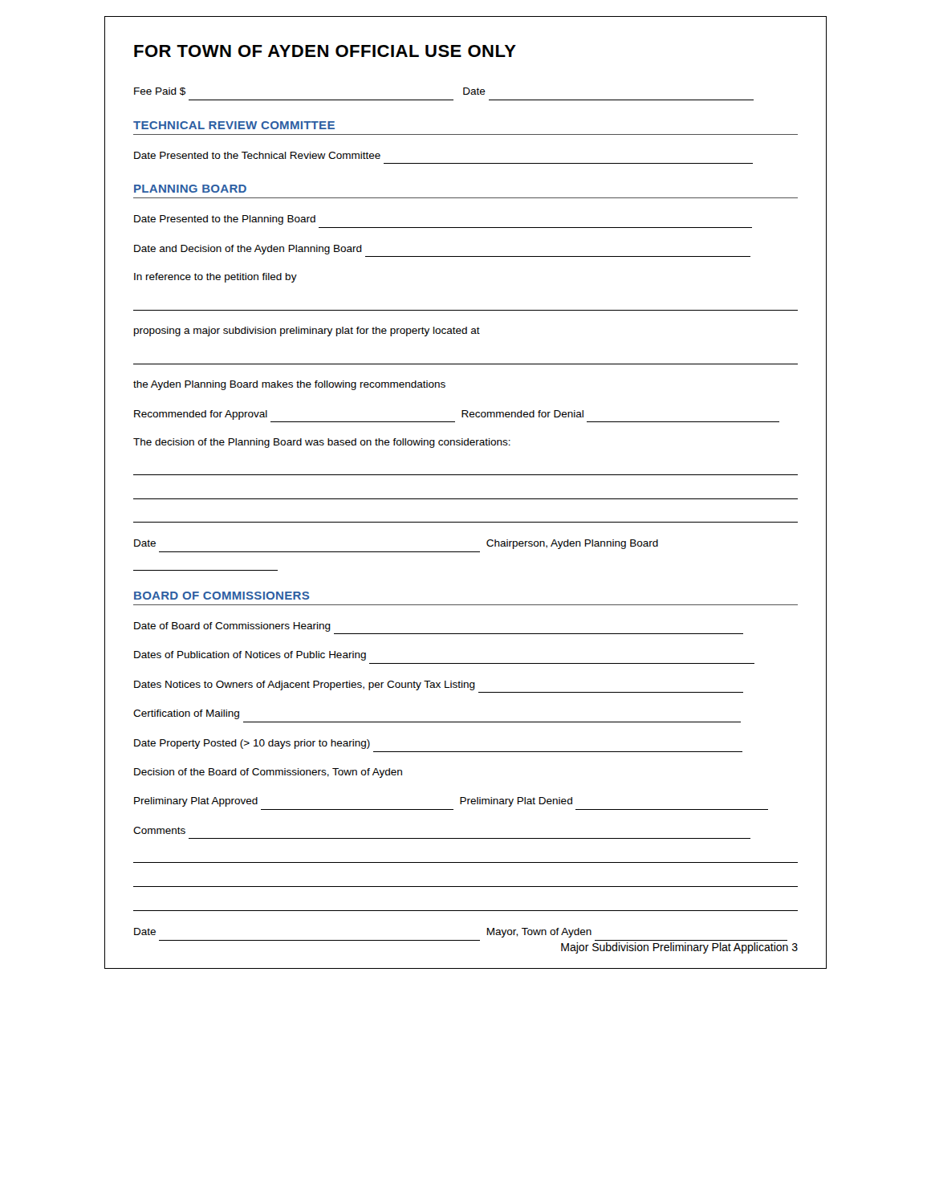FOR TOWN OF AYDEN OFFICIAL USE ONLY
Fee Paid $ Date
TECHNICAL REVIEW COMMITTEE
Date Presented to the Technical Review Committee
PLANNING BOARD
Date Presented to the Planning Board
Date and Decision of the Ayden Planning Board
In reference to the petition filed by
proposing a major subdivision preliminary plat for the property located at
the Ayden Planning Board makes the following recommendations
Recommended for Approval Recommended for Denial
The decision of the Planning Board was based on the following considerations:
Date Chairperson, Ayden Planning Board
BOARD OF COMMISSIONERS
Date of Board of Commissioners Hearing
Dates of Publication of Notices of Public Hearing
Dates Notices to Owners of Adjacent Properties, per County Tax Listing
Certification of Mailing
Date Property Posted (> 10 days prior to hearing)
Decision of the Board of Commissioners, Town of Ayden
Preliminary Plat Approved Preliminary Plat Denied
Comments
Date Mayor, Town of Ayden
Major Subdivision Preliminary Plat Application 3